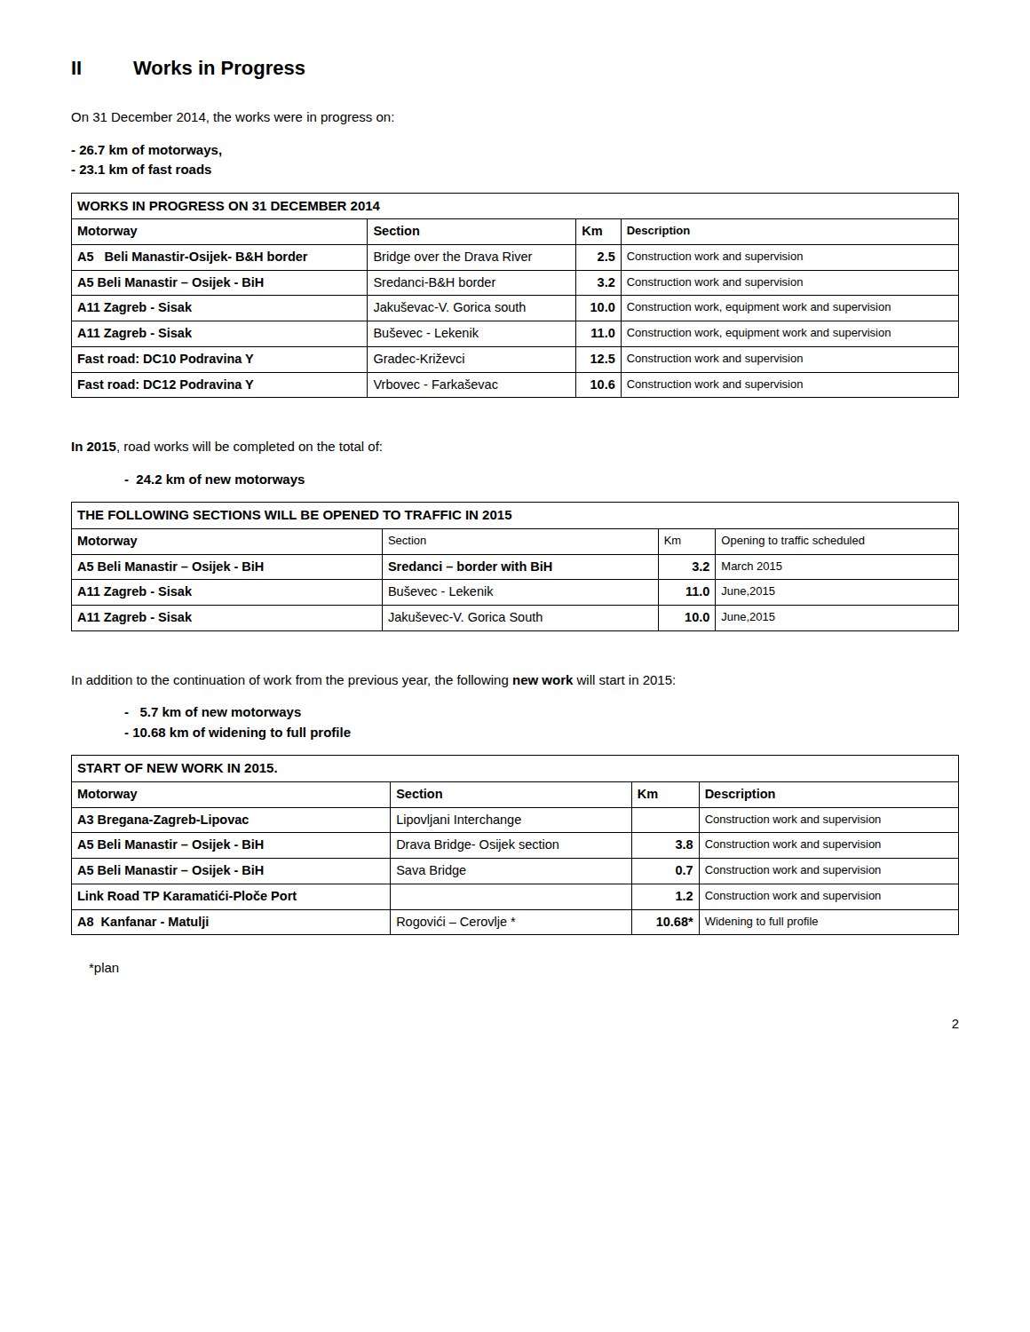IIWorks in Progress
On 31 December 2014, the works were in progress on:
- 26.7 km of motorways,
- 23.1 km of fast roads
| WORKS IN PROGRESS ON 31 DECEMBER 2014 |
| Motorway | Section | Km | Description |
| A5 Beli Manastir-Osijek- B&H border | Bridge over the Drava River | 2.5 | Construction work and supervision |
| A5 Beli Manastir – Osijek - BiH | Sredanci-B&H border | 3.2 | Construction work and supervision |
| A11 Zagreb - Sisak | Jakuševac-V. Gorica south | 10.0 | Construction work, equipment work and supervision |
| A11 Zagreb - Sisak | Buševec - Lekenik | 11.0 | Construction work, equipment work and supervision |
| Fast road: DC10 Podravina Y | Gradec-Križevci | 12.5 | Construction work and supervision |
| Fast road: DC12 Podravina Y | Vrbovec - Farkaševac | 10.6 | Construction work and supervision |
In 2015, road works will be completed on the total of:
- 24.2 km of new motorways
| THE FOLLOWING SECTIONS WILL BE OPENED TO TRAFFIC IN 2015 |
| Motorway | Section | Km | Opening to traffic scheduled |
| A5 Beli Manastir – Osijek - BiH | Sredanci – border with BiH | 3.2 | March 2015 |
| A11 Zagreb - Sisak | Buševec - Lekenik | 11.0 | June,2015 |
| A11 Zagreb - Sisak | Jakuševec-V. Gorica South | 10.0 | June,2015 |
In addition to the continuation of work from the previous year, the following new work will start in 2015:
- 5.7 km of new motorways
- 10.68 km of widening to full profile
| START OF NEW WORK IN 2015. |
| Motorway | Section | Km | Description |
| A3 Bregana-Zagreb-Lipovac | Lipovljani Interchange | | Construction work and supervision |
| A5 Beli Manastir – Osijek - BiH | Drava Bridge- Osijek section | 3.8 | Construction work and supervision |
| A5 Beli Manastir – Osijek - BiH | Sava Bridge | 0.7 | Construction work and supervision |
| Link Road TP Karamatići-Ploče Port | | 1.2 | Construction work and supervision |
| A8 Kanfanar - Matulji | Rogovići – Cerovlje * | 10.68* | Widening to full profile |
*plan
2